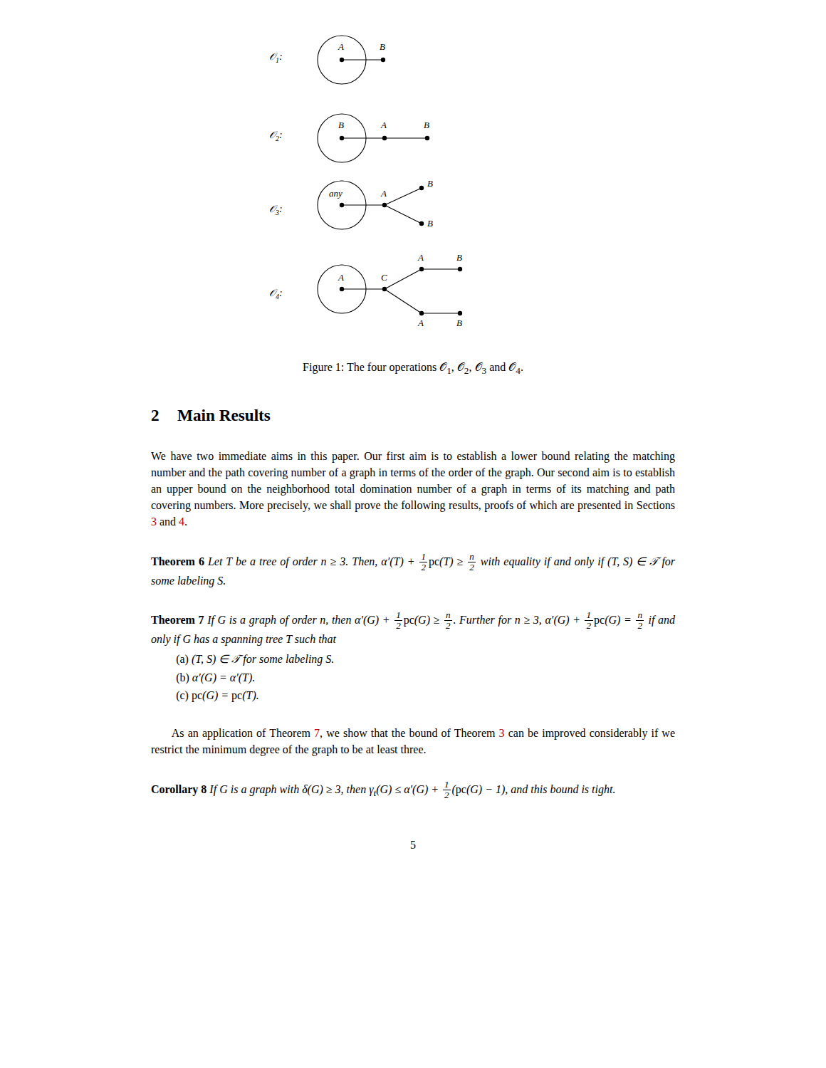𝒪1: A B 𝒪2: B A B 𝒪3: any A B B 𝒪4: A C A B A B
Figure 1: The four operations 𝒪1, 𝒪2, 𝒪3 and 𝒪4.
2 Main Results
We have two immediate aims in this paper. Our first aim is to establish a lower bound relating the matching number and the path covering number of a graph in terms of the order of the graph. Our second aim is to establish an upper bound on the neighborhood total domination number of a graph in terms of its matching and path covering numbers. More precisely, we shall prove the following results, proofs of which are presented in Sections 3 and 4.
Theorem 6 Let T be a tree of order n ≥ 3. Then, α′(T) + 12 pc(T) ≥ n 2 with equality if and only if (T, S) ∈ 𝒯 for some labeling S.
Theorem 7 If G is a graph of order n, then α′(G) + 12 pc(G) ≥ n 2. Further for n ≥ 3, α′(G) + 12 pc(G) = n 2 if and only if G has a spanning tree T such that
(a) (T, S) ∈ 𝒯 for some labeling S.
(b) α′(G) = α′(T).
(c) pc(G) = pc(T).
As an application of Theorem 7, we show that the bound of Theorem 3 can be improved considerably if we restrict the minimum degree of the graph to be at least three.
Corollary 8 If G is a graph with δ(G) ≥ 3, then γt(G) ≤ α′(G) + 12(pc(G) − 1), and this bound is tight.
5